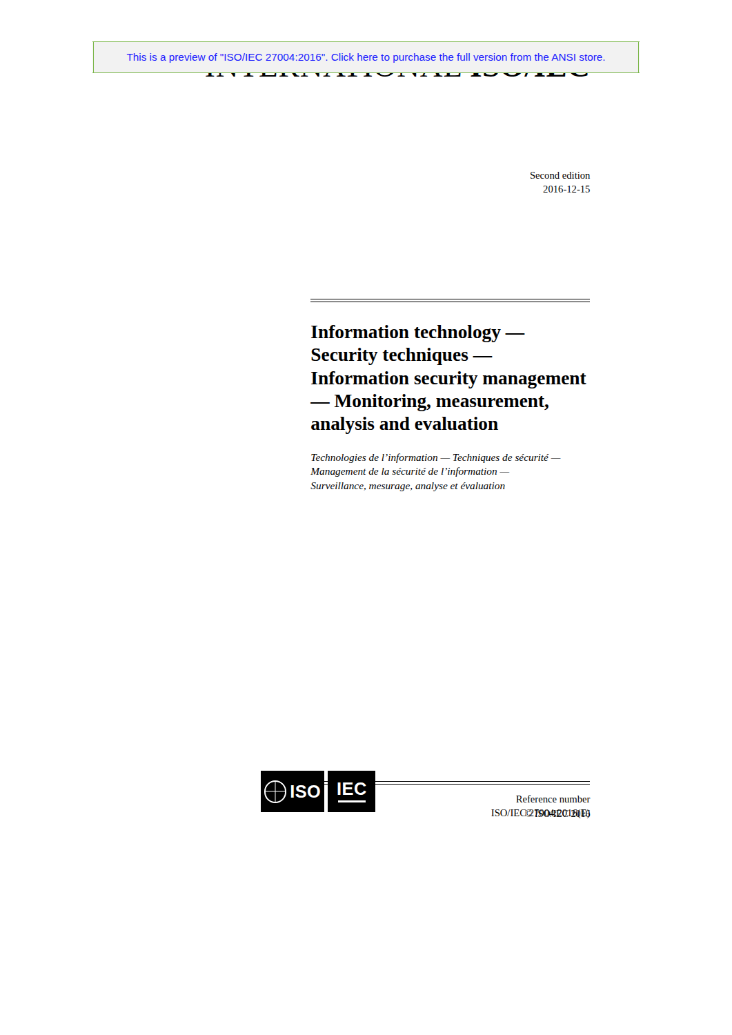INTERNATIONAL
ISO/IEC
This is a preview of "ISO/IEC 27004:2016". Click here to purchase the full version from the ANSI store.
Second edition
2016-12-15
Information technology — Security techniques — Information security management — Monitoring, measurement, analysis and evaluation
Technologies de l’information — Techniques de sécurité —
Management de la sécurité de l’information —
Surveillance, mesurage, analyse et évaluation
Reference number
ISO/IEC 27004:2016(E)
ISO
IEC
© ISO/IEC 2016